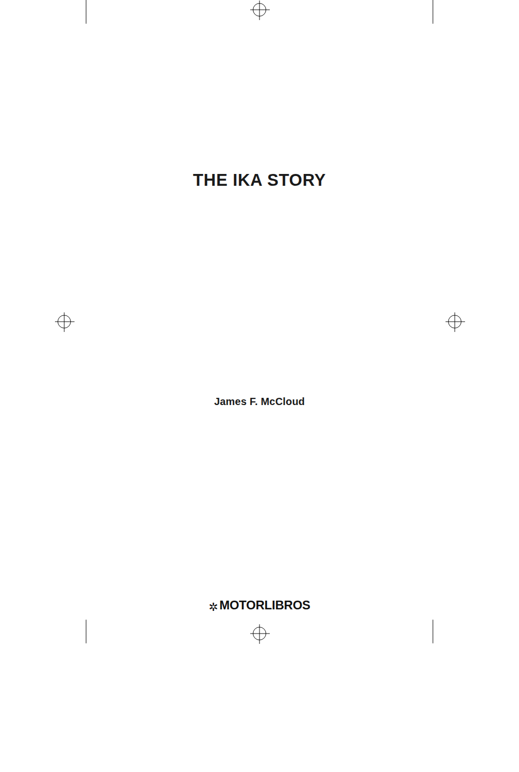THE IKA STORY
James F. McCloud
MOTORLIBROS